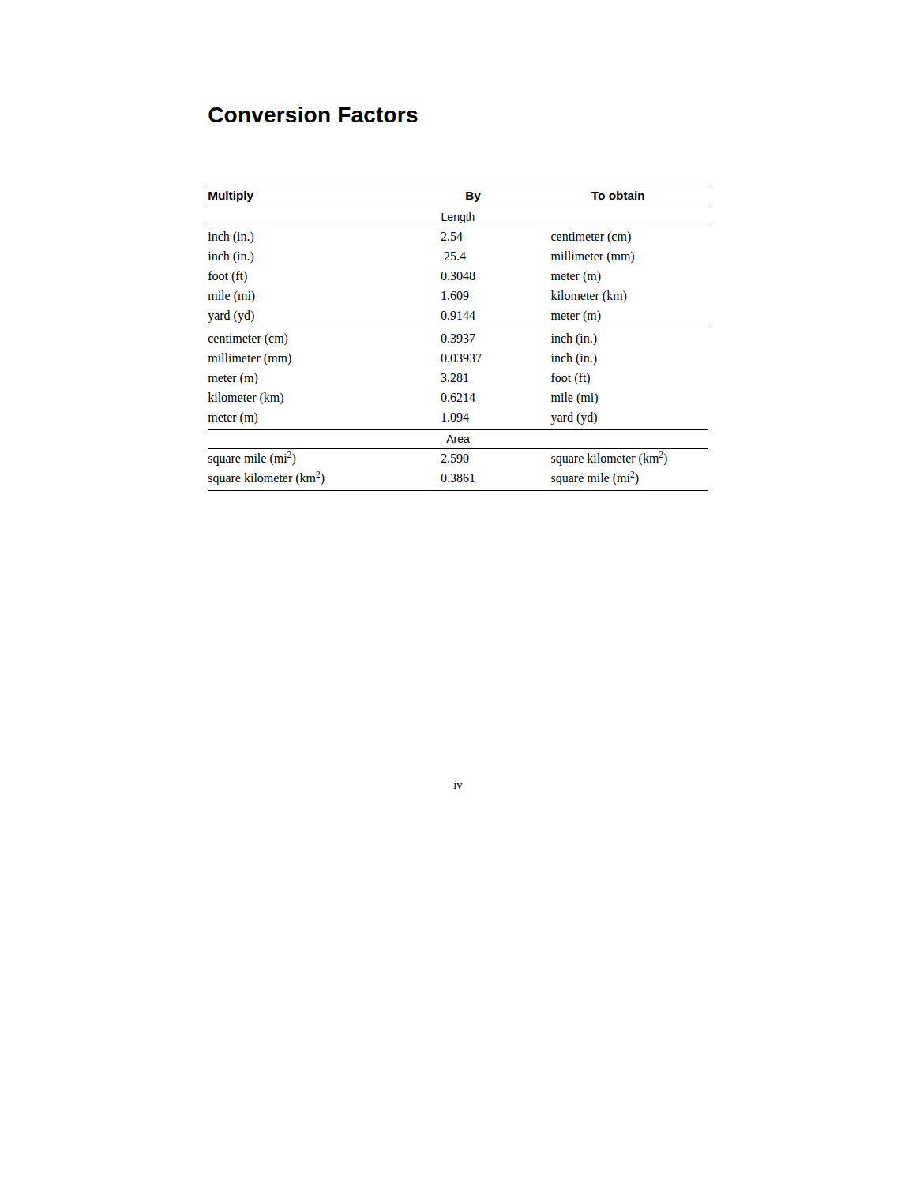Conversion Factors
| Multiply | By | To obtain |
| --- | --- | --- |
| Length |
| inch (in.) | 2.54 | centimeter (cm) |
| inch (in.) | 25.4 | millimeter (mm) |
| foot (ft) | 0.3048 | meter (m) |
| mile (mi) | 1.609 | kilometer (km) |
| yard (yd) | 0.9144 | meter (m) |
| centimeter (cm) | 0.3937 | inch (in.) |
| millimeter (mm) | 0.03937 | inch (in.) |
| meter (m) | 3.281 | foot (ft) |
| kilometer (km) | 0.6214 | mile (mi) |
| meter (m) | 1.094 | yard (yd) |
| Area |
| square mile (mi 2 ) | 2.590 | square kilometer (km 2 ) |
| square kilometer (km 2 ) | 0.3861 | square mile (mi 2 ) |
iv